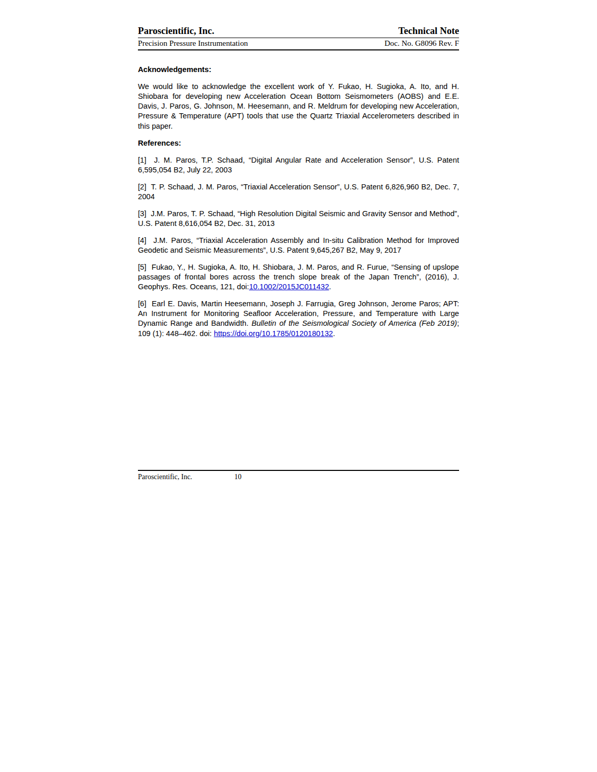| Paroscientific, Inc. | Technical Note |
| Precision Pressure Instrumentation | Doc. No. G8096 Rev. F |
Acknowledgements:
We would like to acknowledge the excellent work of Y. Fukao, H. Sugioka, A. Ito, and H. Shiobara for developing new Acceleration Ocean Bottom Seismometers (AOBS) and E.E. Davis, J. Paros, G. Johnson, M. Heesemann, and R. Meldrum for developing new Acceleration, Pressure & Temperature (APT) tools that use the Quartz Triaxial Accelerometers described in this paper.
References:
[1] J. M. Paros, T.P. Schaad, “Digital Angular Rate and Acceleration Sensor”, U.S. Patent 6,595,054 B2, July 22, 2003
[2] T. P. Schaad, J. M. Paros, “Triaxial Acceleration Sensor”, U.S. Patent 6,826,960 B2, Dec. 7, 2004
[3] J.M. Paros, T. P. Schaad, “High Resolution Digital Seismic and Gravity Sensor and Method”, U.S. Patent 8,616,054 B2, Dec. 31, 2013
[4] J.M. Paros, “Triaxial Acceleration Assembly and In-situ Calibration Method for Improved Geodetic and Seismic Measurements”, U.S. Patent 9,645,267 B2, May 9, 2017
[5] Fukao, Y., H. Sugioka, A. Ito, H. Shiobara, J. M. Paros, and R. Furue, “Sensing of upslope passages of frontal bores across the trench slope break of the Japan Trench”, (2016), J. Geophys. Res. Oceans, 121, doi:10.1002/2015JC011432.
[6] Earl E. Davis, Martin Heesemann, Joseph J. Farrugia, Greg Johnson, Jerome Paros; APT: An Instrument for Monitoring Seafloor Acceleration, Pressure, and Temperature with Large Dynamic Range and Bandwidth. Bulletin of the Seismological Society of America (Feb 2019); 109 (1): 448–462. doi: https://doi.org/10.1785/0120180132.
| Paroscientific, Inc. | 10 | |